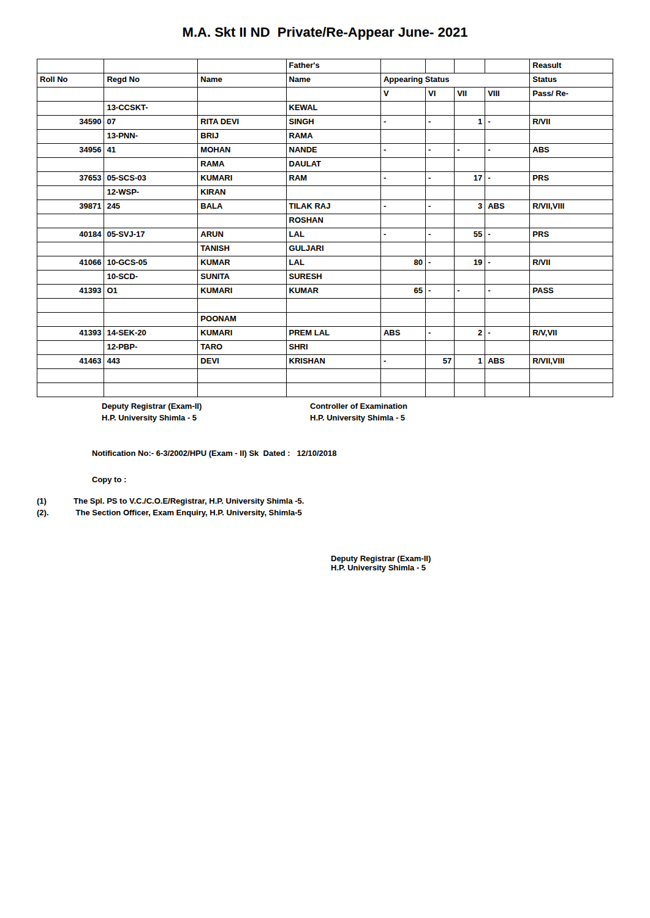M.A. Skt II ND Private/Re-Appear June- 2021
| | | | Father's | | | | | Reasult |
| Roll No | Regd No | Name | Name | Appearing Status | Status |
| | | | | V | VI | VII | VIII | Pass/ Re- |
| | 13-CCSKT- | | KEWAL | | | | | |
| 34590 | 07 | RITA DEVI | SINGH | - | - | 1 | - | R/VII |
| | 13-PNN- | BRIJ | RAMA | | | | | |
| 34956 | 41 | MOHAN | NANDE | - | - | - | - | ABS |
| | | RAMA | DAULAT | | | | | |
| 37653 | 05-SCS-03 | KUMARI | RAM | - | - | 17 | - | PRS |
| | 12-WSP- | KIRAN | | | | | | |
| 39871 | 245 | BALA | TILAK RAJ | - | - | 3 | ABS | R/VII,VIII |
| | | | ROSHAN | | | | | |
| 40184 | 05-SVJ-17 | ARUN | LAL | - | - | 55 | - | PRS |
| | | TANISH | GULJARI | | | | | |
| 41066 | 10-GCS-05 | KUMAR | LAL | 80 | - | 19 | - | R/VII |
| | 10-SCD- | SUNITA | SURESH | | | | | |
| 41393 | O1 | KUMARI | KUMAR | 65 | - | - | - | PASS |
| | | POONAM | | | | | | |
| 41393 | 14-SEK-20 | KUMARI | PREM LAL | ABS | - | 2 | - | R/V,VII |
| | 12-PBP- | TARO | SHRI | | | | | |
| 41463 | 443 | DEVI | KRISHAN | - | 57 | 1 | ABS | R/VII,VIII |
| | Deputy Registrar (Exam-II) | Controller of Examination |
| | H.P. University Shimla - 5 | H.P. University Shimla - 5 |
Notification No:- 6-3/2002/HPU (Exam - II) Sk Dated : 12/10/2018
Copy to :
(1) The Spl. PS to V.C./C.O.E/Registrar, H.P. University Shimla -5.
(2). The Section Officer, Exam Enquiry, H.P. University, Shimla-5
Deputy Registrar (Exam-II)
H.P. University Shimla - 5